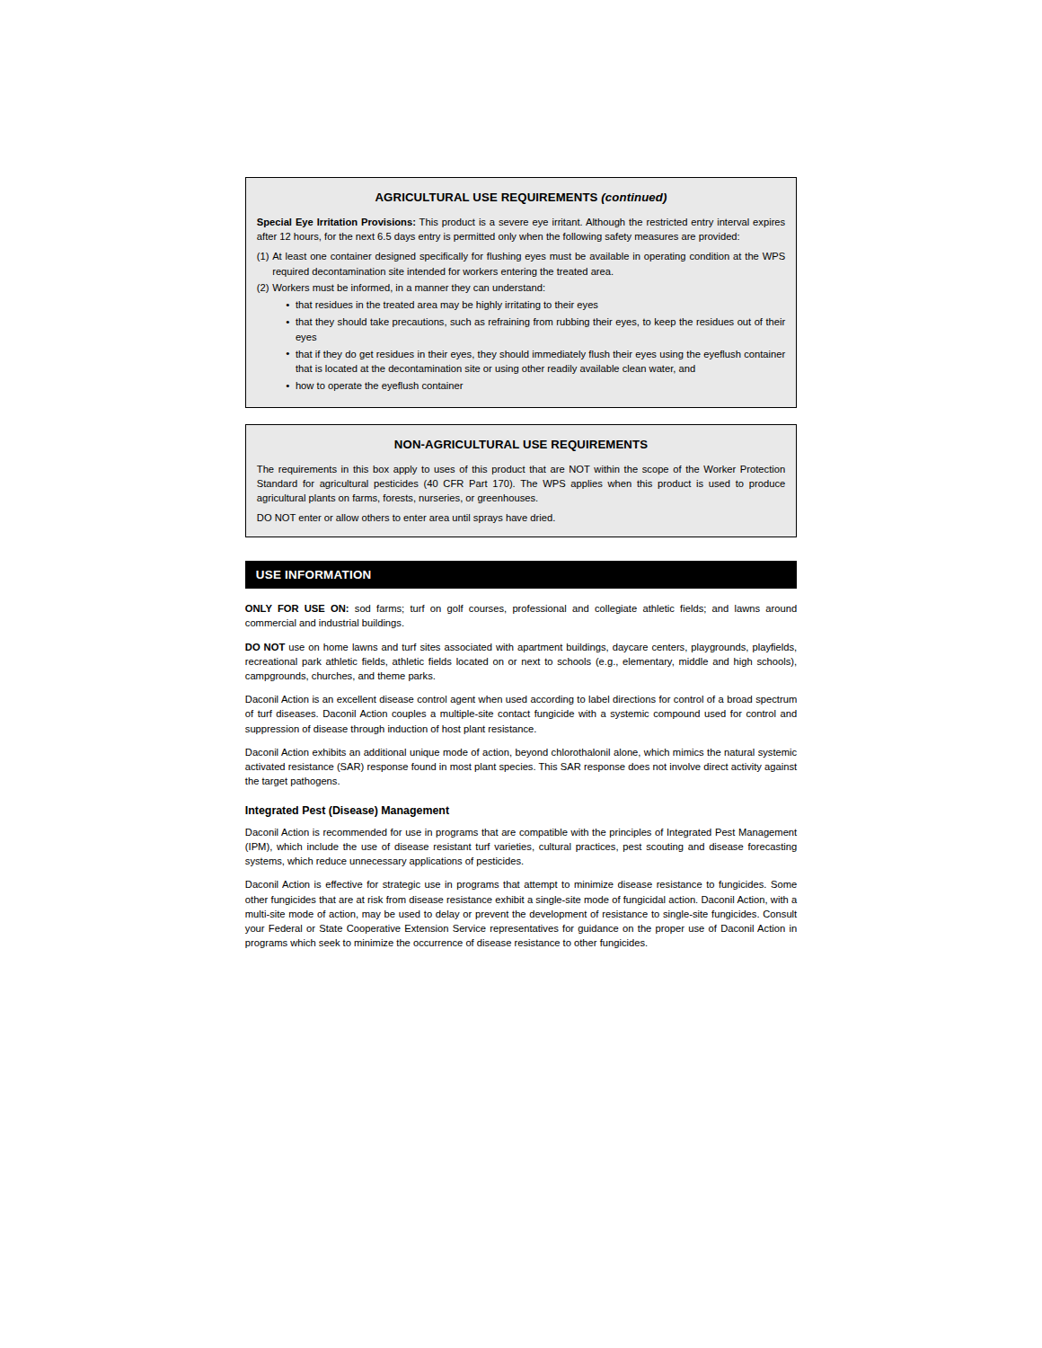AGRICULTURAL USE REQUIREMENTS (continued)
Special Eye Irritation Provisions: This product is a severe eye irritant. Although the restricted entry interval expires after 12 hours, for the next 6.5 days entry is permitted only when the following safety measures are provided:
(1) At least one container designed specifically for flushing eyes must be available in operating condition at the WPS required decontamination site intended for workers entering the treated area.
(2) Workers must be informed, in a manner they can understand:
that residues in the treated area may be highly irritating to their eyes
that they should take precautions, such as refraining from rubbing their eyes, to keep the residues out of their eyes
that if they do get residues in their eyes, they should immediately flush their eyes using the eyeflush container that is located at the decontamination site or using other readily available clean water, and
how to operate the eyeflush container
NON-AGRICULTURAL USE REQUIREMENTS
The requirements in this box apply to uses of this product that are NOT within the scope of the Worker Protection Standard for agricultural pesticides (40 CFR Part 170). The WPS applies when this product is used to produce agricultural plants on farms, forests, nurseries, or greenhouses.
DO NOT enter or allow others to enter area until sprays have dried.
USE INFORMATION
ONLY FOR USE ON: sod farms; turf on golf courses, professional and collegiate athletic fields; and lawns around commercial and industrial buildings.
DO NOT use on home lawns and turf sites associated with apartment buildings, daycare centers, playgrounds, playfields, recreational park athletic fields, athletic fields located on or next to schools (e.g., elementary, middle and high schools), campgrounds, churches, and theme parks.
Daconil Action is an excellent disease control agent when used according to label directions for control of a broad spectrum of turf diseases. Daconil Action couples a multiple-site contact fungicide with a systemic compound used for control and suppression of disease through induction of host plant resistance.
Daconil Action exhibits an additional unique mode of action, beyond chlorothalonil alone, which mimics the natural systemic activated resistance (SAR) response found in most plant species. This SAR response does not involve direct activity against the target pathogens.
Integrated Pest (Disease) Management
Daconil Action is recommended for use in programs that are compatible with the principles of Integrated Pest Management (IPM), which include the use of disease resistant turf varieties, cultural practices, pest scouting and disease forecasting systems, which reduce unnecessary applications of pesticides.
Daconil Action is effective for strategic use in programs that attempt to minimize disease resistance to fungicides. Some other fungicides that are at risk from disease resistance exhibit a single-site mode of fungicidal action. Daconil Action, with a multi-site mode of action, may be used to delay or prevent the development of resistance to single-site fungicides. Consult your Federal or State Cooperative Extension Service representatives for guidance on the proper use of Daconil Action in programs which seek to minimize the occurrence of disease resistance to other fungicides.